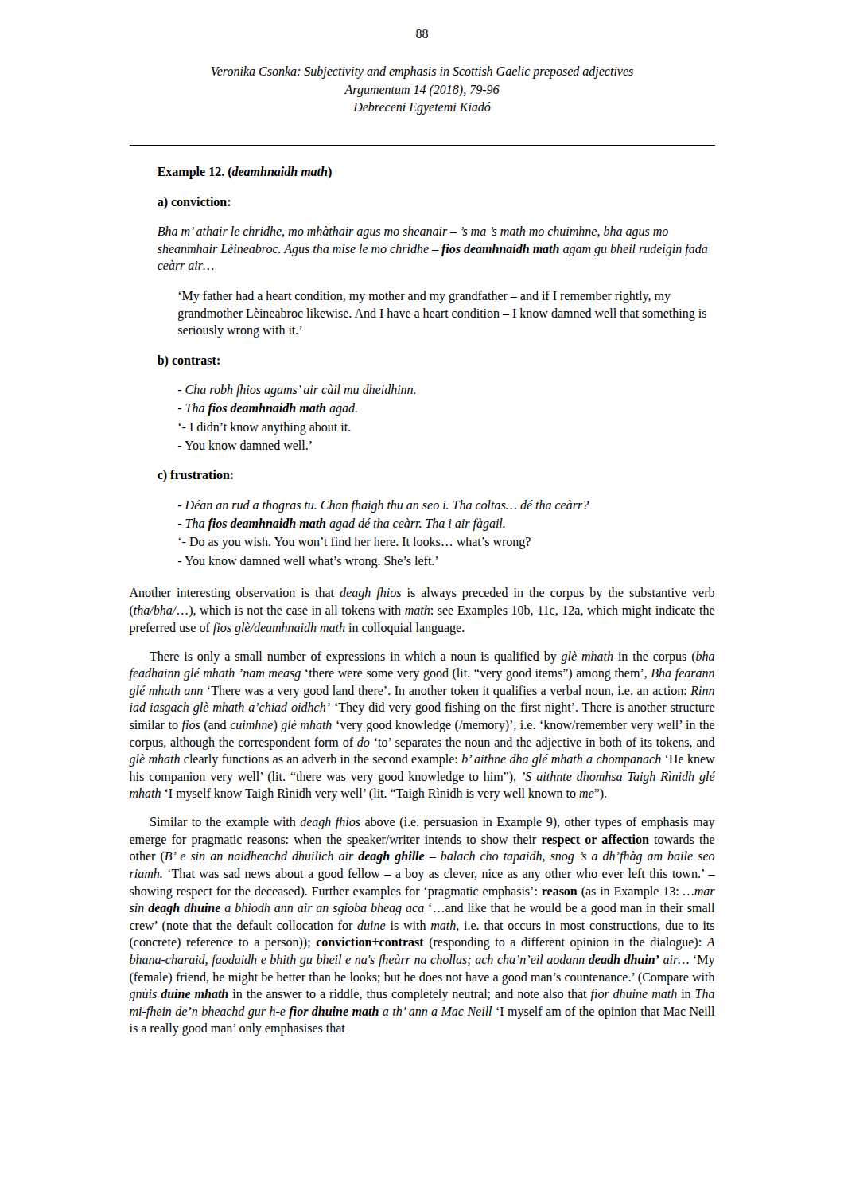88
Veronika Csonka: Subjectivity and emphasis in Scottish Gaelic preposed adjectives
Argumentum 14 (2018), 79-96
Debreceni Egyetemi Kiadó
Example 12. (deamhnaidh math)
a) conviction:
Bha m’ athair le chridhe, mo mhàthair agus mo sheanair – ’s ma ’s math mo chuimhne, bha agus mo sheanmhair Lèineabroc. Agus tha mise le mo chridhe – fios deamhnaidh math agam gu bheil rudeigin fada ceàrr air…
‘My father had a heart condition, my mother and my grandfather – and if I remember rightly, my grandmother Lèineabroc likewise. And I have a heart condition – I know damned well that something is seriously wrong with it.’
b) contrast:
- Cha robh fhios agams’ air càil mu dheidhinn.
- Tha fios deamhnaidh math agad.
‘- I didn’t know anything about it.
- You know damned well.’
c) frustration:
- Déan an rud a thogras tu. Chan fhaigh thu an seo i. Tha coltas… dé tha ceàrr?
- Tha fios deamhnaidh math agad dé tha ceàrr. Tha i air fàgail.
‘- Do as you wish. You won’t find her here. It looks… what’s wrong?
- You know damned well what’s wrong. She’s left.’
Another interesting observation is that deagh fhios is always preceded in the corpus by the substantive verb (tha/bha/…), which is not the case in all tokens with math: see Examples 10b, 11c, 12a, which might indicate the preferred use of fios glè/deamhnaidh math in colloquial language.
There is only a small number of expressions in which a noun is qualified by glè mhath in the corpus (bha feadhainn glé mhath ’nam measg ‘there were some very good (lit. “very good items”) among them’, Bha fearann glé mhath ann ‘There was a very good land there’. In another token it qualifies a verbal noun, i.e. an action: Rinn iad iasgach glè mhath a’chiad oidhch’ ‘They did very good fishing on the first night’. There is another structure similar to fios (and cuimhne) glè mhath ‘very good knowledge (/memory)’, i.e. ‘know/remember very well’ in the corpus, although the correspondent form of do ‘to’ separates the noun and the adjective in both of its tokens, and glè mhath clearly functions as an adverb in the second example: b’ aithne dha glé mhath a chompanach ‘He knew his companion very well’ (lit. “there was very good knowledge to him”), ’S aithnte dhomhsa Taigh Rìnidh glé mhath ‘I myself know Taigh Rìnidh very well’ (lit. “Taigh Rìnidh is very well known to me”).
Similar to the example with deagh fhios above (i.e. persuasion in Example 9), other types of emphasis may emerge for pragmatic reasons: when the speaker/writer intends to show their respect or affection towards the other (B’ e sin an naidheachd dhuilich air deagh ghille – balach cho tapaidh, snog ’s a dh’fhàg am baile seo riamh. ‘That was sad news about a good fellow – a boy as clever, nice as any other who ever left this town.’ – showing respect for the deceased). Further examples for ‘pragmatic emphasis’: reason (as in Example 13: …mar sin deagh dhuine a bhiodh ann air an sgioba bheag aca ‘…and like that he would be a good man in their small crew’ (note that the default collocation for duine is with math, i.e. that occurs in most constructions, due to its (concrete) reference to a person)); conviction+contrast (responding to a different opinion in the dialogue): A bhana-charaid, faodaidh e bhith gu bheil e na's fheàrr na chollas; ach cha’n’eil aodann deadh dhuin’ air… ‘My (female) friend, he might be better than he looks; but he does not have a good man’s countenance.’ (Compare with gnùis duine mhath in the answer to a riddle, thus completely neutral; and note also that fìor dhuine math in Tha mi-fhein de’n bheachd gur h-e fìor dhuine math a th’ ann a Mac Neill ‘I myself am of the opinion that Mac Neill is a really good man’ only emphasises that